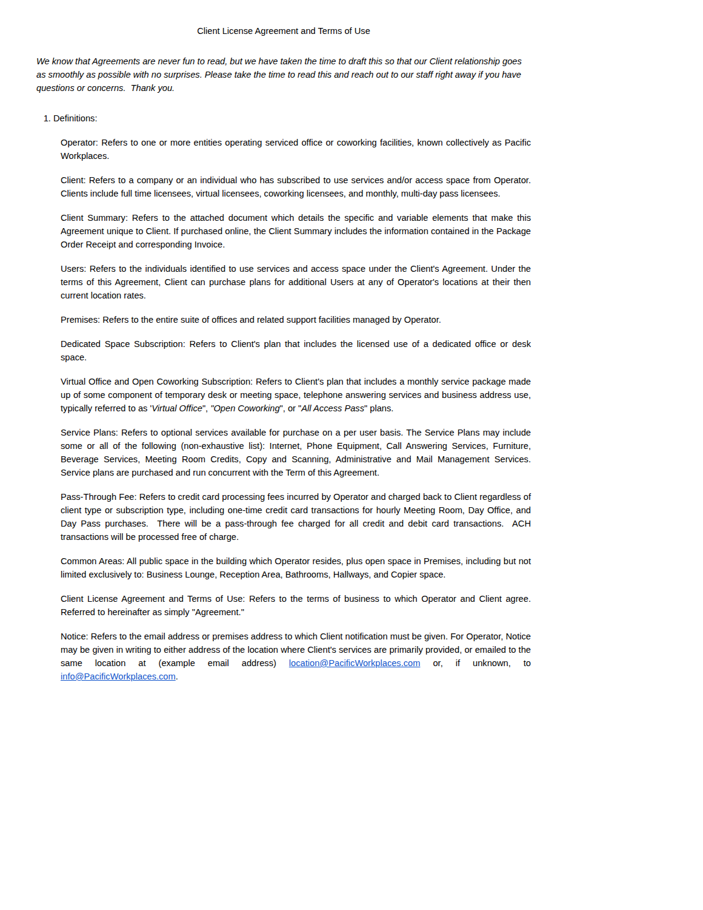Client License Agreement and Terms of Use
We know that Agreements are never fun to read, but we have taken the time to draft this so that our Client relationship goes as smoothly as possible with no surprises. Please take the time to read this and reach out to our staff right away if you have questions or concerns. Thank you.
Definitions:
Operator: Refers to one or more entities operating serviced office or coworking facilities, known collectively as Pacific Workplaces.
Client: Refers to a company or an individual who has subscribed to use services and/or access space from Operator. Clients include full time licensees, virtual licensees, coworking licensees, and monthly, multi-day pass licensees.
Client Summary: Refers to the attached document which details the specific and variable elements that make this Agreement unique to Client. If purchased online, the Client Summary includes the information contained in the Package Order Receipt and corresponding Invoice.
Users: Refers to the individuals identified to use services and access space under the Client's Agreement. Under the terms of this Agreement, Client can purchase plans for additional Users at any of Operator's locations at their then current location rates.
Premises: Refers to the entire suite of offices and related support facilities managed by Operator.
Dedicated Space Subscription: Refers to Client's plan that includes the licensed use of a dedicated office or desk space.
Virtual Office and Open Coworking Subscription: Refers to Client's plan that includes a monthly service package made up of some component of temporary desk or meeting space, telephone answering services and business address use, typically referred to as 'Virtual Office", "Open Coworking", or "All Access Pass" plans.
Service Plans: Refers to optional services available for purchase on a per user basis. The Service Plans may include some or all of the following (non-exhaustive list): Internet, Phone Equipment, Call Answering Services, Furniture, Beverage Services, Meeting Room Credits, Copy and Scanning, Administrative and Mail Management Services. Service plans are purchased and run concurrent with the Term of this Agreement.
Pass-Through Fee: Refers to credit card processing fees incurred by Operator and charged back to Client regardless of client type or subscription type, including one-time credit card transactions for hourly Meeting Room, Day Office, and Day Pass purchases. There will be a pass-through fee charged for all credit and debit card transactions. ACH transactions will be processed free of charge.
Common Areas: All public space in the building which Operator resides, plus open space in Premises, including but not limited exclusively to: Business Lounge, Reception Area, Bathrooms, Hallways, and Copier space.
Client License Agreement and Terms of Use: Refers to the terms of business to which Operator and Client agree. Referred to hereinafter as simply "Agreement."
Notice: Refers to the email address or premises address to which Client notification must be given. For Operator, Notice may be given in writing to either address of the location where Client's services are primarily provided, or emailed to the same location at (example email address) location@PacificWorkplaces.com or, if unknown, to info@PacificWorkplaces.com.